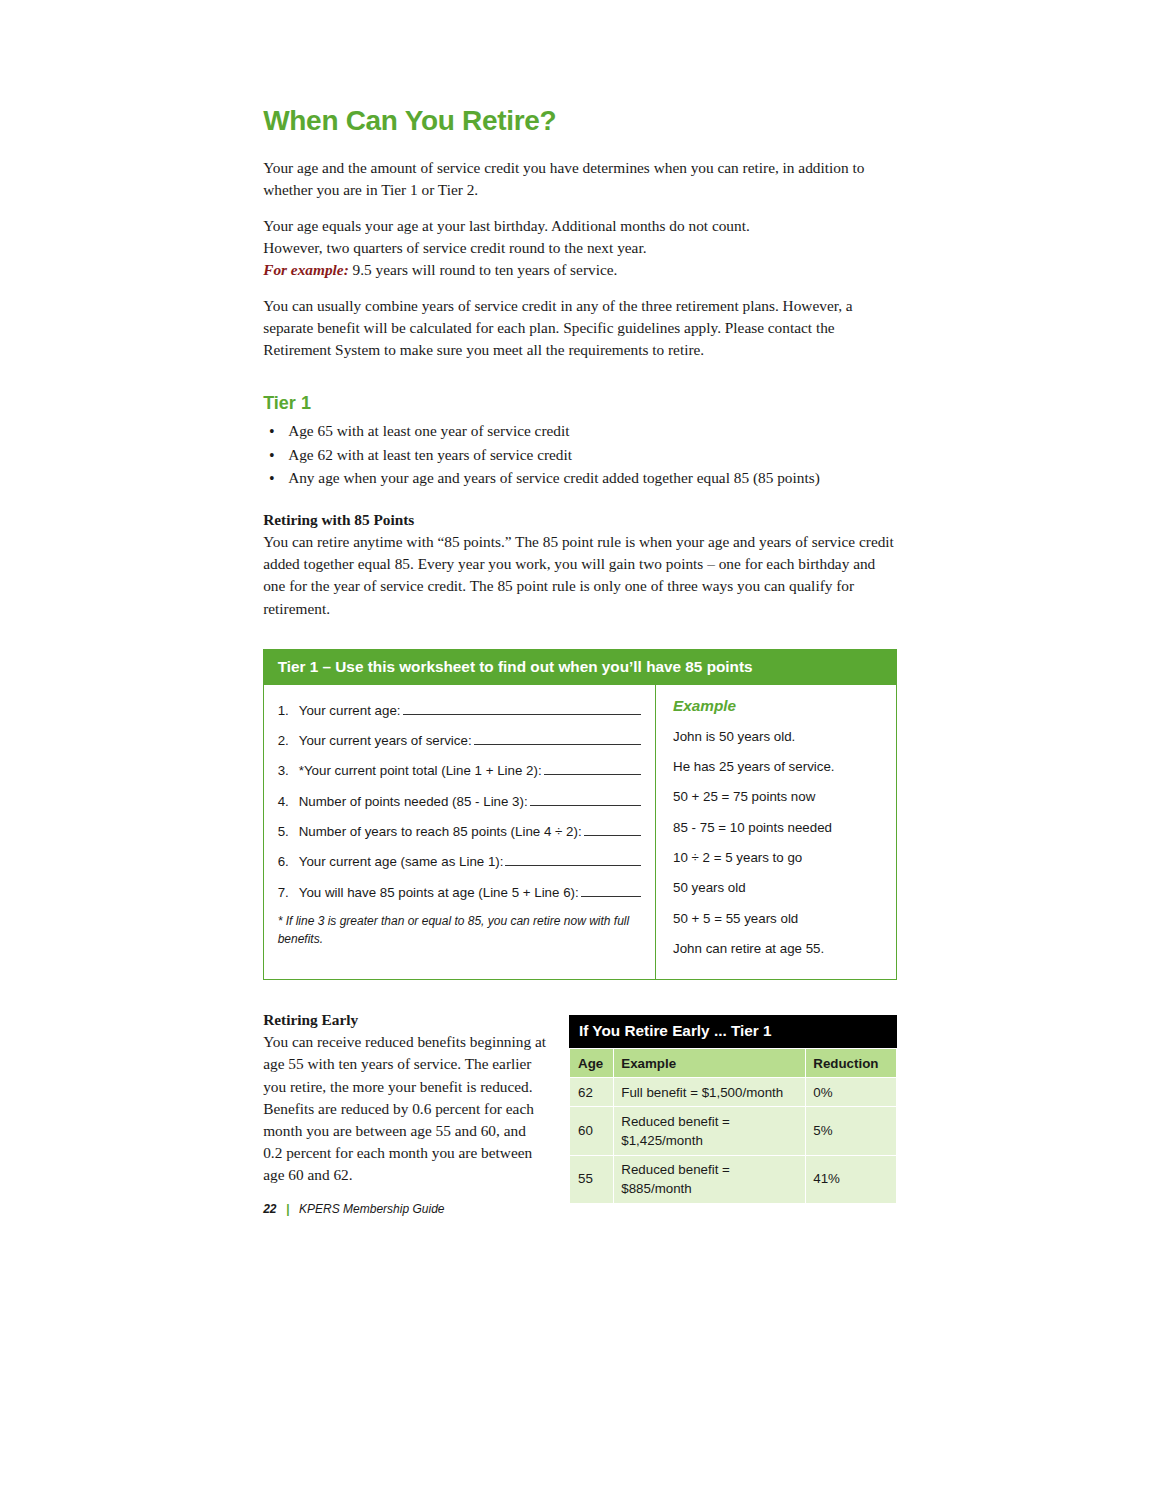When Can You Retire?
Your age and the amount of service credit you have determines when you can retire, in addition to whether you are in Tier 1 or Tier 2.
Your age equals your age at your last birthday. Additional months do not count.
However, two quarters of service credit round to the next year.
For example: 9.5 years will round to ten years of service.
You can usually combine years of service credit in any of the three retirement plans. However, a separate benefit will be calculated for each plan. Specific guidelines apply. Please contact the Retirement System to make sure you meet all the requirements to retire.
Tier 1
Age 65 with at least one year of service credit
Age 62 with at least ten years of service credit
Any age when your age and years of service credit added together equal 85 (85 points)
Retiring with 85 Points
You can retire anytime with “85 points.” The 85 point rule is when your age and years of service credit added together equal 85. Every year you work, you will gain two points – one for each birthday and one for the year of service credit. The 85 point rule is only one of three ways you can qualify for retirement.
Tier 1 – Use this worksheet to find out when you’ll have 85 points
1. Your current age:
2. Your current years of service:
3.*Your current point total (Line 1 + Line 2):
4. Number of points needed (85 - Line 3):
5. Number of years to reach 85 points (Line 4 ÷ 2):
6. Your current age (same as Line 1):
7. You will have 85 points at age (Line 5 + Line 6):
* If line 3 is greater than or equal to 85, you can retire now with full benefits.
Example
John is 50 years old.
He has 25 years of service.
50 + 25 = 75 points now
85 - 75 = 10 points needed
10 ÷ 2 = 5 years to go
50 years old
50 + 5 = 55 years old
John can retire at age 55.
Retiring Early
You can receive reduced benefits beginning at age 55 with ten years of service. The earlier you retire, the more your benefit is reduced. Benefits are reduced by 0.6 percent for each month you are between age 55 and 60, and 0.2 percent for each month you are between age 60 and 62.
If You Retire Early ... Tier 1
| Age | Example | Reduction |
| --- | --- | --- |
| 62 | Full benefit = $1,500/month | 0% |
| 60 | Reduced benefit = $1,425/month | 5% |
| 55 | Reduced benefit = $885/month | 41% |
22 | KPERS Membership Guide